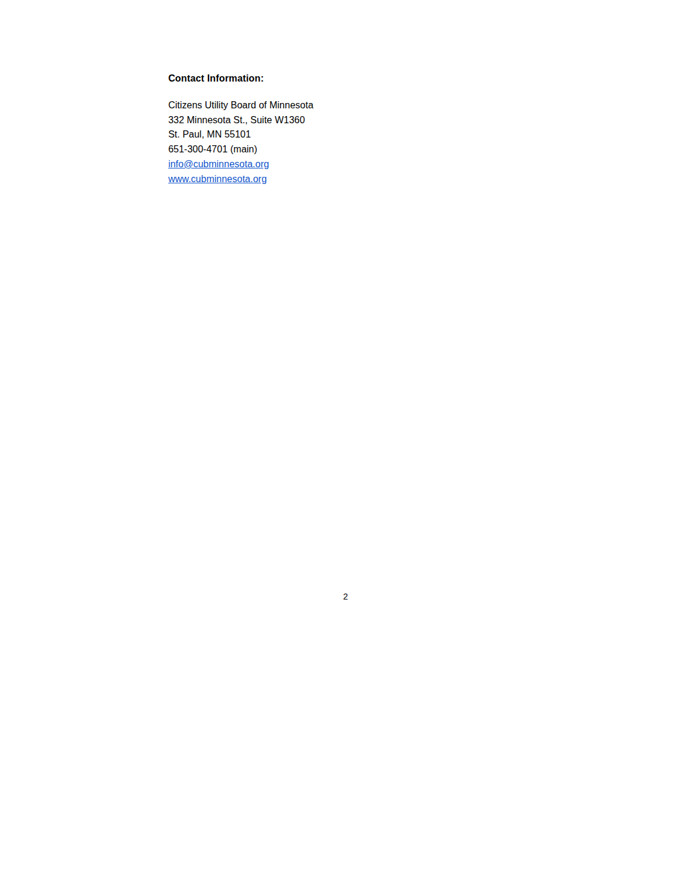Contact Information:
Citizens Utility Board of Minnesota
332 Minnesota St., Suite W1360
St. Paul, MN 55101
651-300-4701 (main)
info@cubminnesota.org
www.cubminnesota.org
2